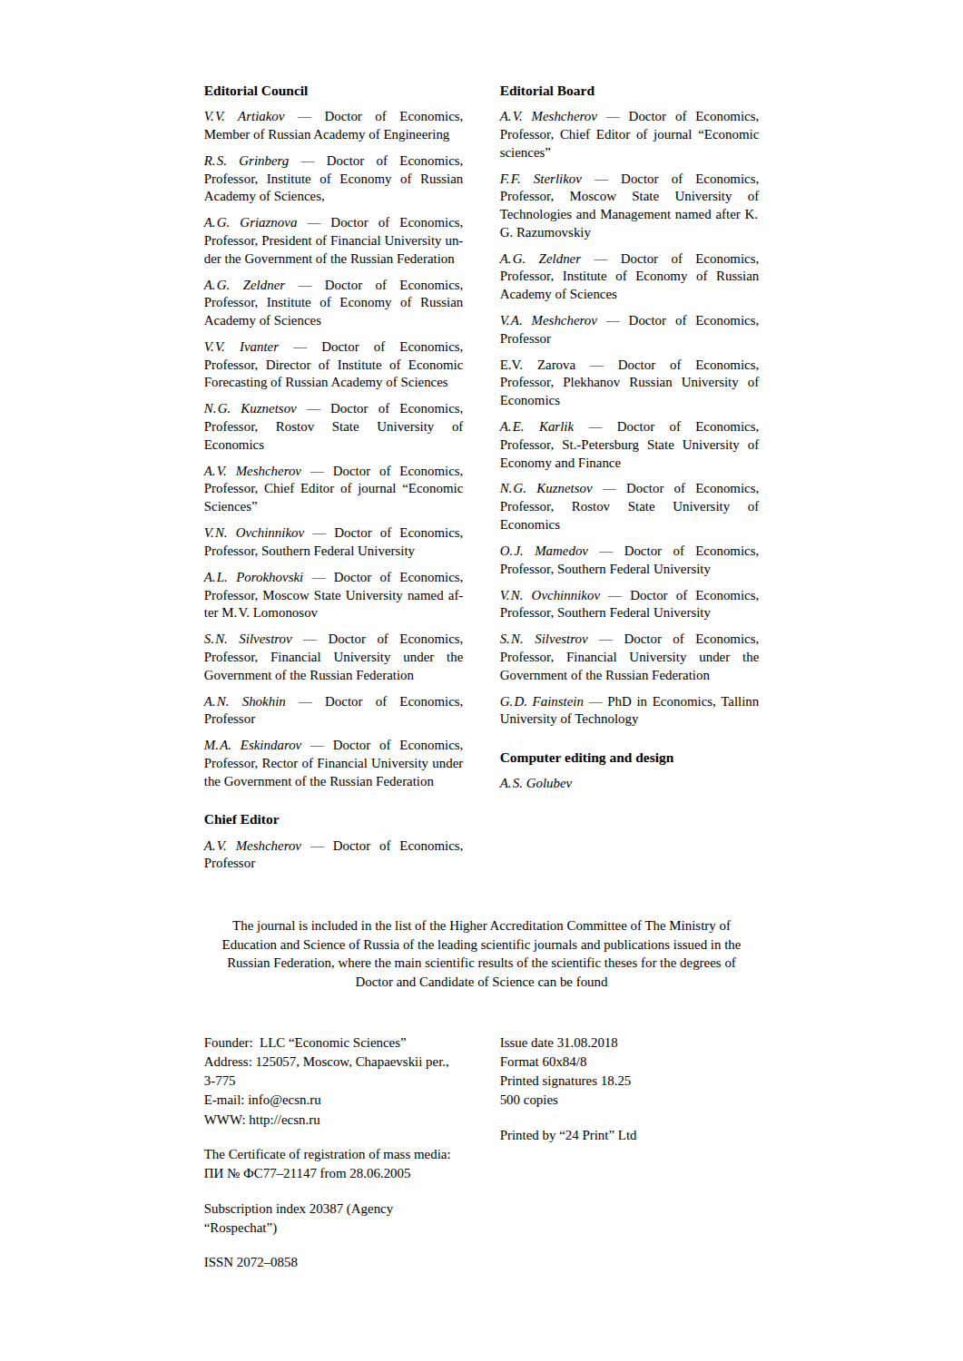Editorial Council
V. V. Artiakov — Doctor of Economics, Member of Russian Academy of Engineering
R. S. Grinberg — Doctor of Economics, Professor, Institute of Economy of Russian Academy of Sciences,
A. G. Griaznova — Doctor of Economics, Professor, President of Financial University under the Government of the Russian Federation
A. G. Zeldner — Doctor of Economics, Professor, Institute of Economy of Russian Academy of Sciences
V. V. Ivanter — Doctor of Economics, Professor, Director of Institute of Economic Forecasting of Russian Academy of Sciences
N. G. Kuznetsov — Doctor of Economics, Professor, Rostov State University of Economics
A. V. Meshcherov — Doctor of Economics, Professor, Chief Editor of journal “Economic Sciences”
V. N. Ovchinnikov — Doctor of Economics, Professor, Southern Federal University
A. L. Porokhovski — Doctor of Economics, Professor, Moscow State University named after M. V. Lomonosov
S. N. Silvestrov — Doctor of Economics, Professor, Financial University under the Government of the Russian Federation
A. N. Shokhin — Doctor of Economics, Professor
M. A. Eskindarov — Doctor of Economics, Professor, Rector of Financial University under the Government of the Russian Federation
Chief Editor
A. V. Meshcherov — Doctor of Economics, Professor
Editorial Board
A. V. Meshcherov — Doctor of Economics, Professor, Chief Editor of journal “Economic sciences”
F. F. Sterlikov — Doctor of Economics, Professor, Moscow State University of Technologies and Management named after K. G. Razumovskiy
A. G. Zeldner — Doctor of Economics, Professor, Institute of Economy of Russian Academy of Sciences
V. A. Meshcherov — Doctor of Economics, Professor
E.V. Zarova — Doctor of Economics, Professor, Plekhanov Russian University of Economics
A. E. Karlik — Doctor of Economics, Professor, St.-Petersburg State University of Economy and Finance
N. G. Kuznetsov — Doctor of Economics, Professor, Rostov State University of Economics
O. J. Mamedov — Doctor of Economics, Professor, Southern Federal University
V. N. Ovchinnikov — Doctor of Economics, Professor, Southern Federal University
S. N. Silvestrov — Doctor of Economics, Professor, Financial University under the Government of the Russian Federation
G. D. Fainstein — PhD in Economics, Tallinn University of Technology
Computer editing and design
A. S. Golubev
The journal is included in the list of the Higher Accreditation Committee of The Ministry of Education and Science of Russia of the leading scientific journals and publications issued in the Russian Federation, where the main scientific results of the scientific theses for the degrees of Doctor and Candidate of Science can be found
Founder: LLC “Economic Sciences”
Address: 125057, Moscow, Chapaevskii per., 3-775
E-mail: info@ecsn.ru
WWW: http://ecsn.ru
The Certificate of registration of mass media:
ПИ № ФС77–21147 from 28.06.2005
Subscription index 20387 (Agency “Rospechat”)
ISSN 2072–0858
Issue date 31.08.2018
Format 60x84/8
Printed signatures 18.25
500 copies
Printed by “24 Print” Ltd